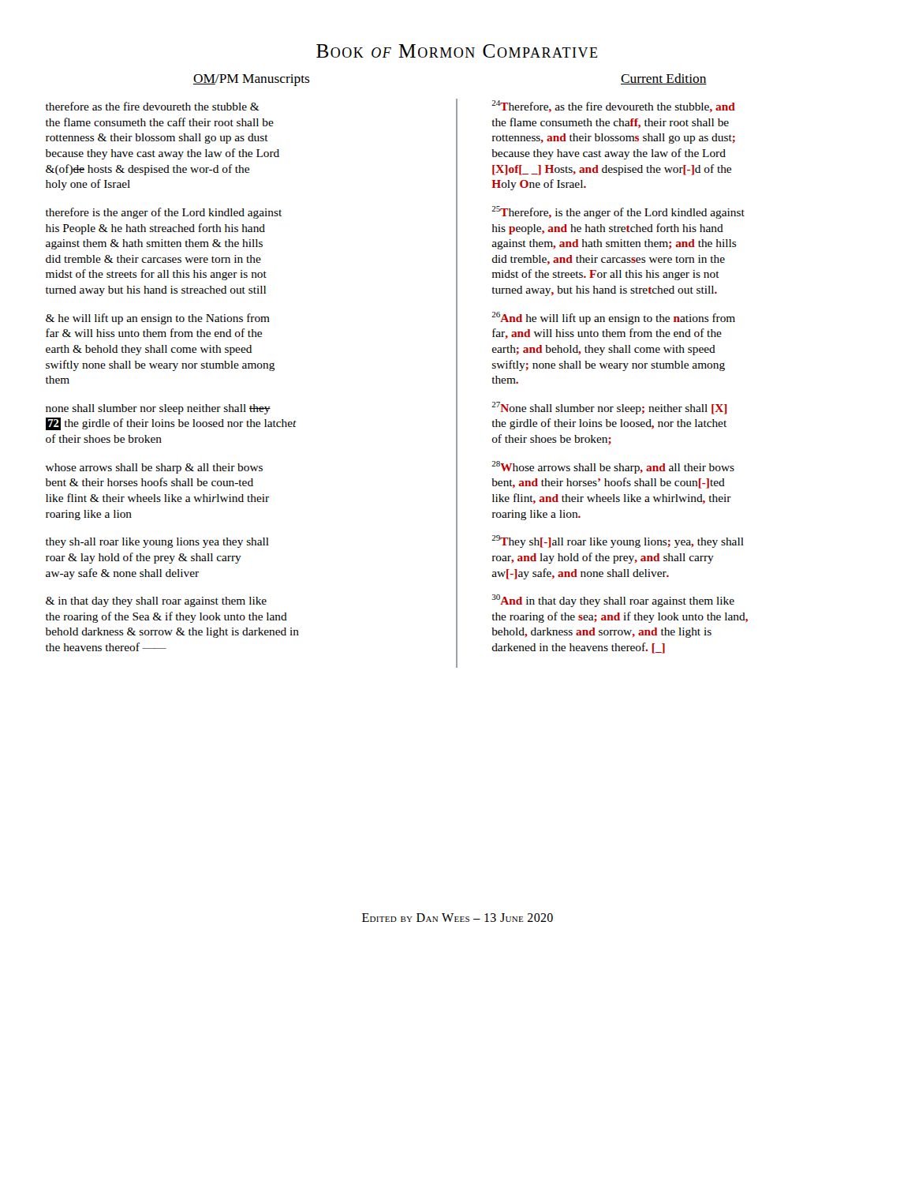Book of Mormon Comparative
OM/PM Manuscripts
Current Edition
therefore as the fire devoureth the stubble &
the flame consumeth the caff their root shall be
rottenness & their blossom shall go up as dust
because they have cast away the law of the Lord
&(of)de hosts & despised the wor-d of the
holy one of Israel
therefore is the anger of the Lord kindled against
his People & he hath streached forth his hand
against them & hath smitten them & the hills
did tremble & their carcases were torn in the
midst of the streets for all this his anger is not
turned away but his hand is streached out still
& he will lift up an ensign to the Nations from
far & will hiss unto them from the end of the
earth & behold they shall come with speed
swiftly none shall be weary nor stumble among
them
none shall slumber nor sleep neither shall they
72 the girdle of their loins be loosed nor the latchet
of their shoes be broken
whose arrows shall be sharp & all their bows
bent & their horses hoofs shall be coun-ted
like flint & their wheels like a whirlwind their
roaring like a lion
they sh-all roar like young lions yea they shall
roar & lay hold of the prey & shall carry
aw-ay safe & none shall deliver
& in that day they shall roar against them like
the roaring of the Sea & if they look unto the land
behold darkness & sorrow & the light is darkened in
the heavens thereof ——
24Therefore, as the fire devoureth the stubble, and
the flame consumeth the chaff, their root shall be
rottenness, and their blossoms shall go up as dust;
because they have cast away the law of the Lord
[X]of[_ _] Hosts, and despised the wor[-] d of the
Holy One of Israel.
25Therefore, is the anger of the Lord kindled against
his people, and he hath stretched forth his hand
against them, and hath smitten them; and the hills
did tremble, and their carcasses were torn in the
midst of the streets. For all this his anger is not
turned away, but his hand is stretched out still.
26And he will lift up an ensign to the nations from
far, and will hiss unto them from the end of the
earth; and behold, they shall come with speed
swiftly; none shall be weary nor stumble among
them.
27None shall slumber nor sleep; neither shall [X]
the girdle of their loins be loosed, nor the latchet
of their shoes be broken;
28Whose arrows shall be sharp, and all their bows
bent, and their horses’ hoofs shall be coun[-] ted
like flint, and their wheels like a whirlwind, their
roaring like a lion.
29They sh[-] all roar like young lions; yea, they shall
roar, and lay hold of the prey, and shall carry
aw[-] ay safe, and none shall deliver.
30And in that day they shall roar against them like
the roaring of the sea; and if they look unto the land,
behold, darkness and sorrow, and the light is
darkened in the heavens thereof. [_]
Edited by Dan Wees – 13 June 2020